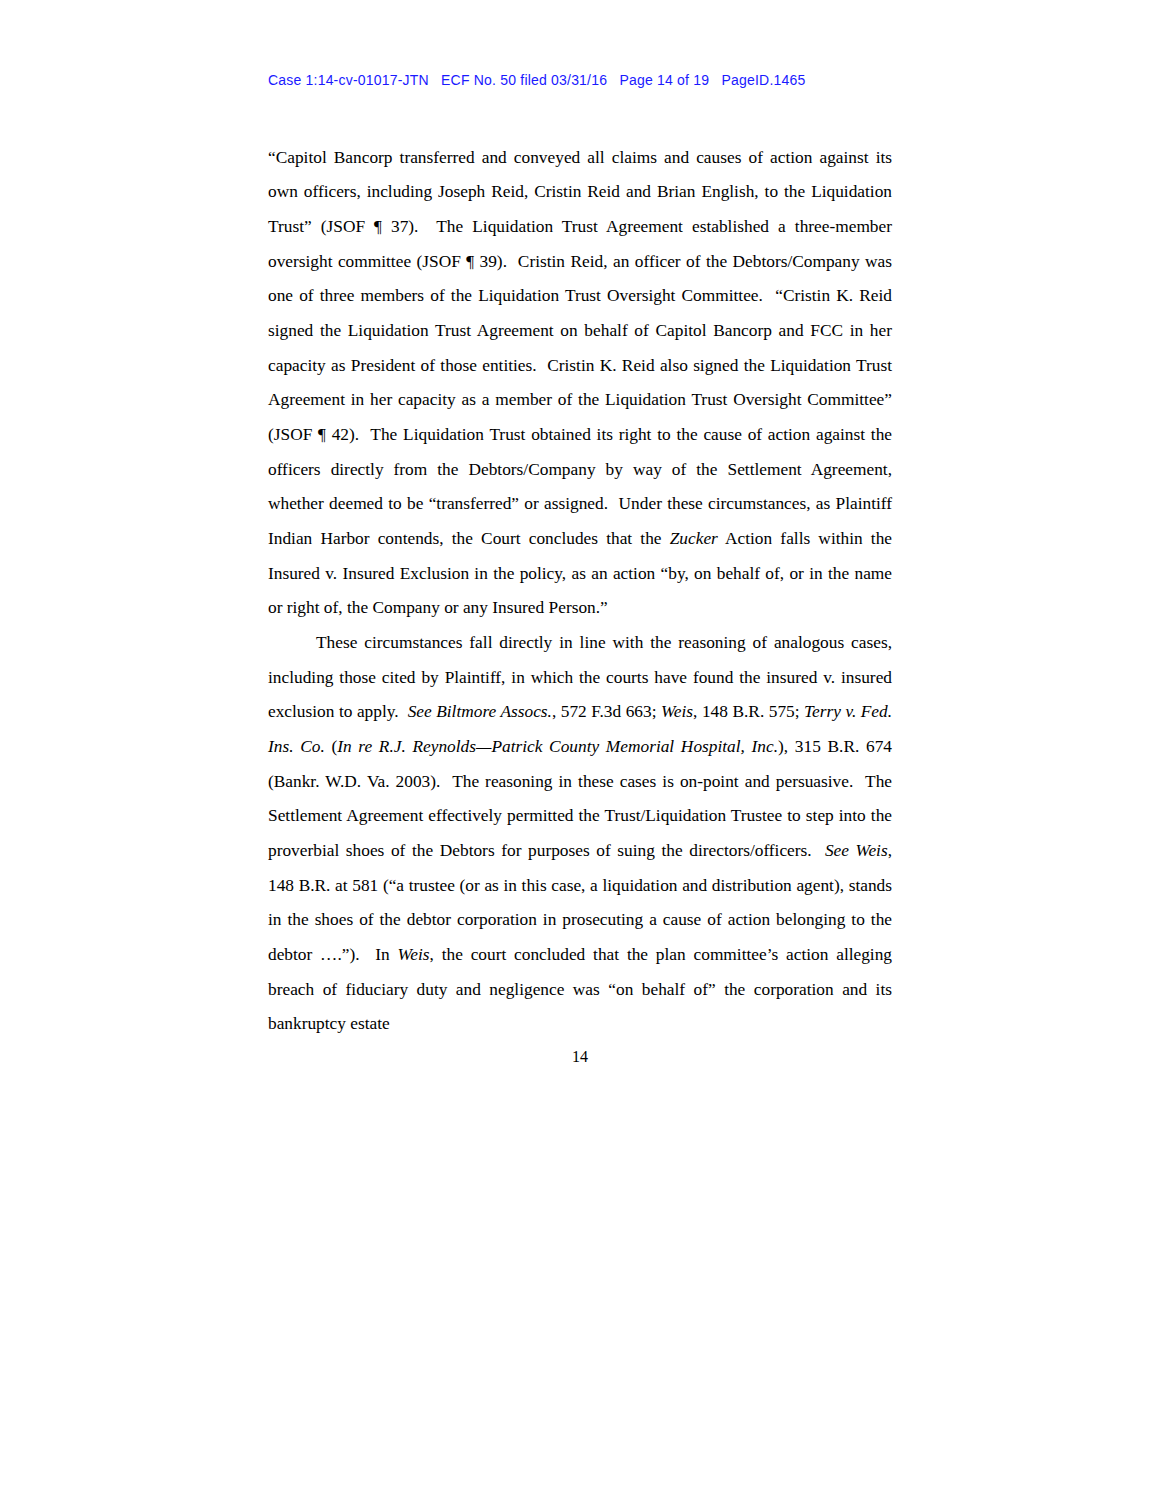Case 1:14-cv-01017-JTN ECF No. 50 filed 03/31/16 Page 14 of 19 PageID.1465
“Capitol Bancorp transferred and conveyed all claims and causes of action against its own officers, including Joseph Reid, Cristin Reid and Brian English, to the Liquidation Trust” (JSOF ¶ 37). The Liquidation Trust Agreement established a three-member oversight committee (JSOF ¶ 39). Cristin Reid, an officer of the Debtors/Company was one of three members of the Liquidation Trust Oversight Committee. “Cristin K. Reid signed the Liquidation Trust Agreement on behalf of Capitol Bancorp and FCC in her capacity as President of those entities. Cristin K. Reid also signed the Liquidation Trust Agreement in her capacity as a member of the Liquidation Trust Oversight Committee” (JSOF ¶ 42). The Liquidation Trust obtained its right to the cause of action against the officers directly from the Debtors/Company by way of the Settlement Agreement, whether deemed to be “transferred” or assigned. Under these circumstances, as Plaintiff Indian Harbor contends, the Court concludes that the Zucker Action falls within the Insured v. Insured Exclusion in the policy, as an action “by, on behalf of, or in the name or right of, the Company or any Insured Person.”
These circumstances fall directly in line with the reasoning of analogous cases, including those cited by Plaintiff, in which the courts have found the insured v. insured exclusion to apply. See Biltmore Assocs., 572 F.3d 663; Weis, 148 B.R. 575; Terry v. Fed. Ins. Co. (In re R.J. Reynolds—Patrick County Memorial Hospital, Inc.), 315 B.R. 674 (Bankr. W.D. Va. 2003). The reasoning in these cases is on-point and persuasive. The Settlement Agreement effectively permitted the Trust/Liquidation Trustee to step into the proverbial shoes of the Debtors for purposes of suing the directors/officers. See Weis, 148 B.R. at 581 (“a trustee (or as in this case, a liquidation and distribution agent), stands in the shoes of the debtor corporation in prosecuting a cause of action belonging to the debtor ….”). In Weis, the court concluded that the plan committee’s action alleging breach of fiduciary duty and negligence was “on behalf of” the corporation and its bankruptcy estate
14